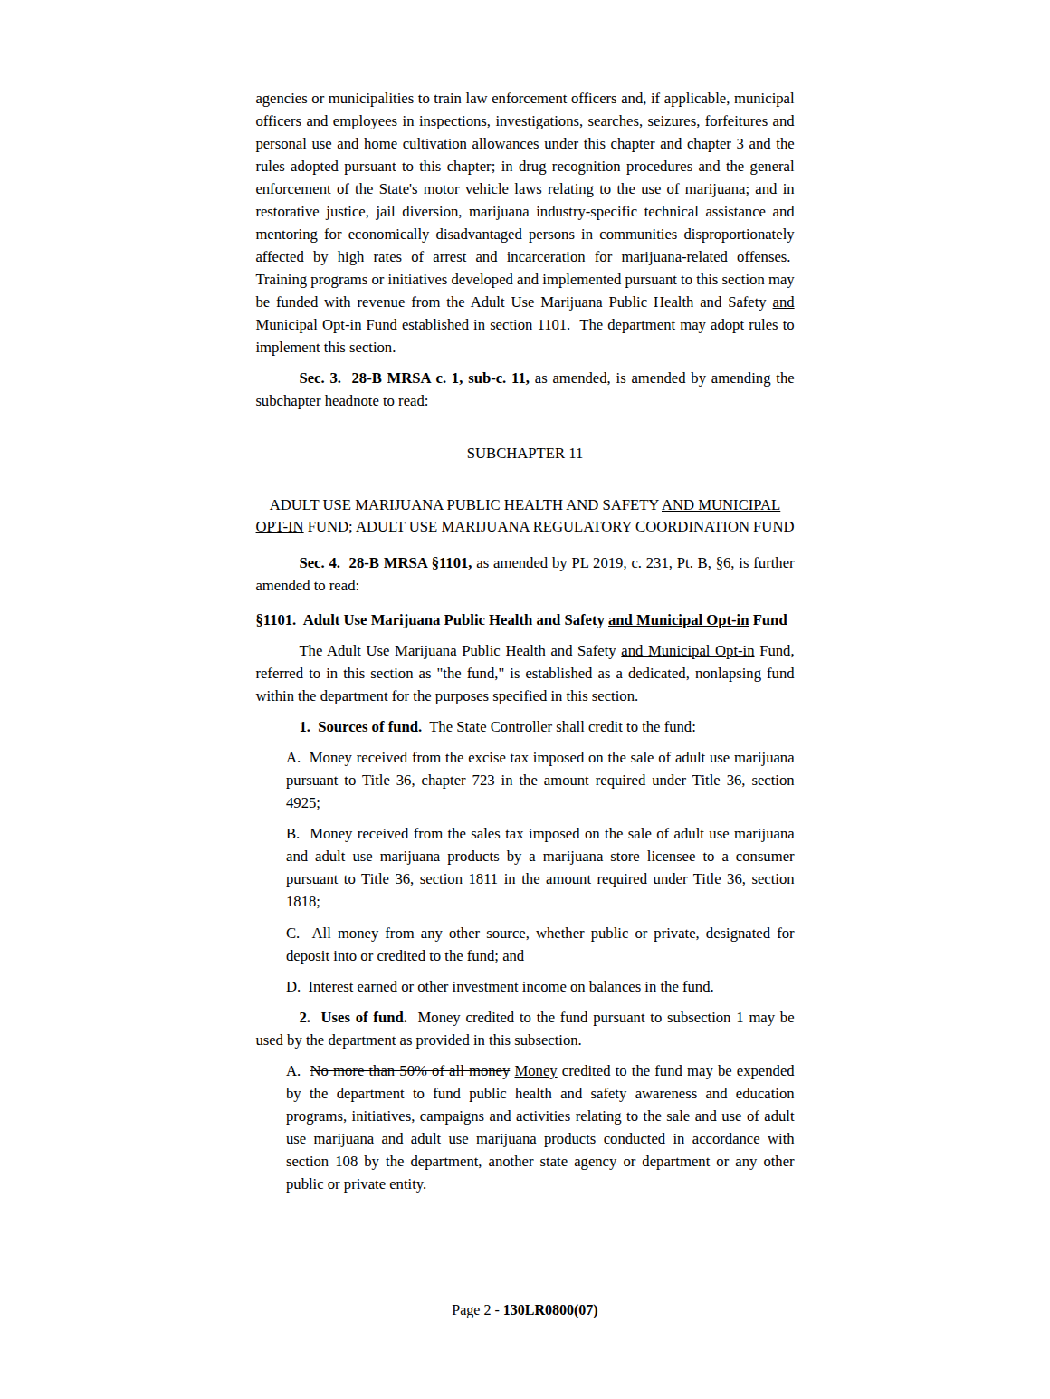agencies or municipalities to train law enforcement officers and, if applicable, municipal officers and employees in inspections, investigations, searches, seizures, forfeitures and personal use and home cultivation allowances under this chapter and chapter 3 and the rules adopted pursuant to this chapter; in drug recognition procedures and the general enforcement of the State's motor vehicle laws relating to the use of marijuana; and in restorative justice, jail diversion, marijuana industry-specific technical assistance and mentoring for economically disadvantaged persons in communities disproportionately affected by high rates of arrest and incarceration for marijuana-related offenses. Training programs or initiatives developed and implemented pursuant to this section may be funded with revenue from the Adult Use Marijuana Public Health and Safety and Municipal Opt-in Fund established in section 1101. The department may adopt rules to implement this section.
Sec. 3. 28-B MRSA c. 1, sub-c. 11, as amended, is amended by amending the subchapter headnote to read:
SUBCHAPTER 11
ADULT USE MARIJUANA PUBLIC HEALTH AND SAFETY AND MUNICIPAL OPT-IN FUND; ADULT USE MARIJUANA REGULATORY COORDINATION FUND
Sec. 4. 28-B MRSA §1101, as amended by PL 2019, c. 231, Pt. B, §6, is further amended to read:
§1101. Adult Use Marijuana Public Health and Safety and Municipal Opt-in Fund
The Adult Use Marijuana Public Health and Safety and Municipal Opt-in Fund, referred to in this section as "the fund," is established as a dedicated, nonlapsing fund within the department for the purposes specified in this section.
1. Sources of fund. The State Controller shall credit to the fund:
A. Money received from the excise tax imposed on the sale of adult use marijuana pursuant to Title 36, chapter 723 in the amount required under Title 36, section 4925;
B. Money received from the sales tax imposed on the sale of adult use marijuana and adult use marijuana products by a marijuana store licensee to a consumer pursuant to Title 36, section 1811 in the amount required under Title 36, section 1818;
C. All money from any other source, whether public or private, designated for deposit into or credited to the fund; and
D. Interest earned or other investment income on balances in the fund.
2. Uses of fund. Money credited to the fund pursuant to subsection 1 may be used by the department as provided in this subsection.
A. No more than 50% of all money Money credited to the fund may be expended by the department to fund public health and safety awareness and education programs, initiatives, campaigns and activities relating to the sale and use of adult use marijuana and adult use marijuana products conducted in accordance with section 108 by the department, another state agency or department or any other public or private entity.
Page 2 - 130LR0800(07)